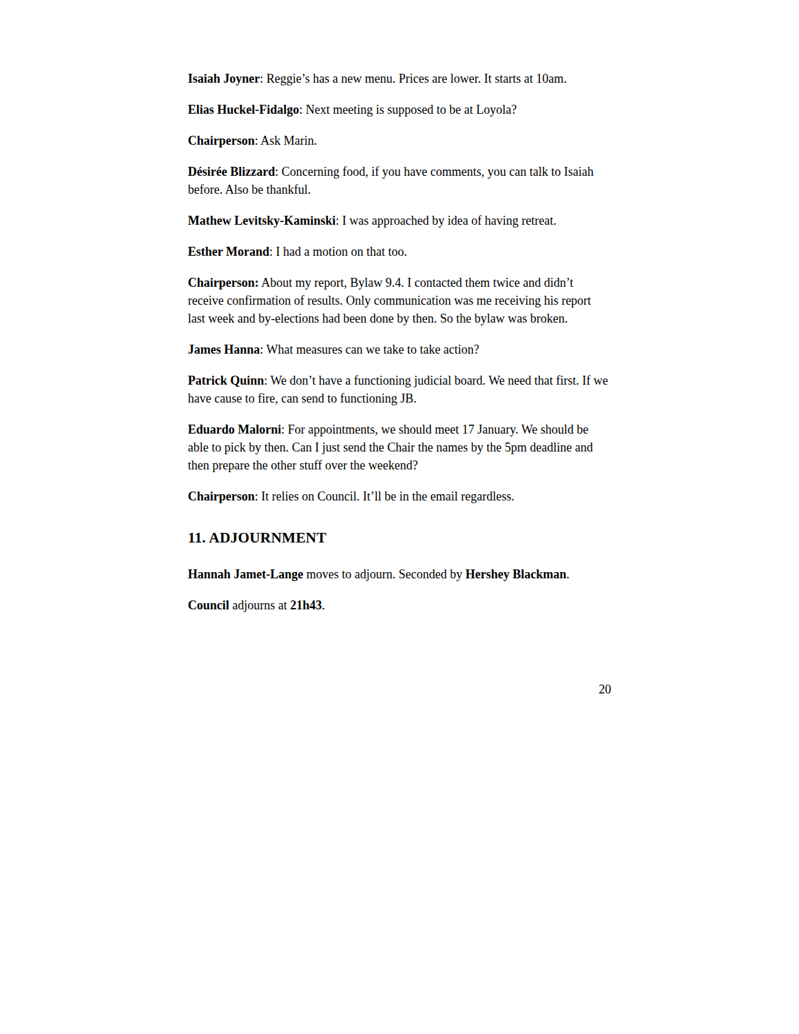Isaiah Joyner: Reggie’s has a new menu. Prices are lower. It starts at 10am.
Elias Huckel-Fidalgo: Next meeting is supposed to be at Loyola?
Chairperson: Ask Marin.
Désirée Blizzard: Concerning food, if you have comments, you can talk to Isaiah before. Also be thankful.
Mathew Levitsky-Kaminski: I was approached by idea of having retreat.
Esther Morand: I had a motion on that too.
Chairperson: About my report, Bylaw 9.4. I contacted them twice and didn’t receive confirmation of results. Only communication was me receiving his report last week and by-elections had been done by then. So the bylaw was broken.
James Hanna: What measures can we take to take action?
Patrick Quinn: We don’t have a functioning judicial board. We need that first. If we have cause to fire, can send to functioning JB.
Eduardo Malorni: For appointments, we should meet 17 January. We should be able to pick by then. Can I just send the Chair the names by the 5pm deadline and then prepare the other stuff over the weekend?
Chairperson: It relies on Council. It’ll be in the email regardless.
11. ADJOURNMENT
Hannah Jamet-Lange moves to adjourn. Seconded by Hershey Blackman.
Council adjourns at 21h43.
20